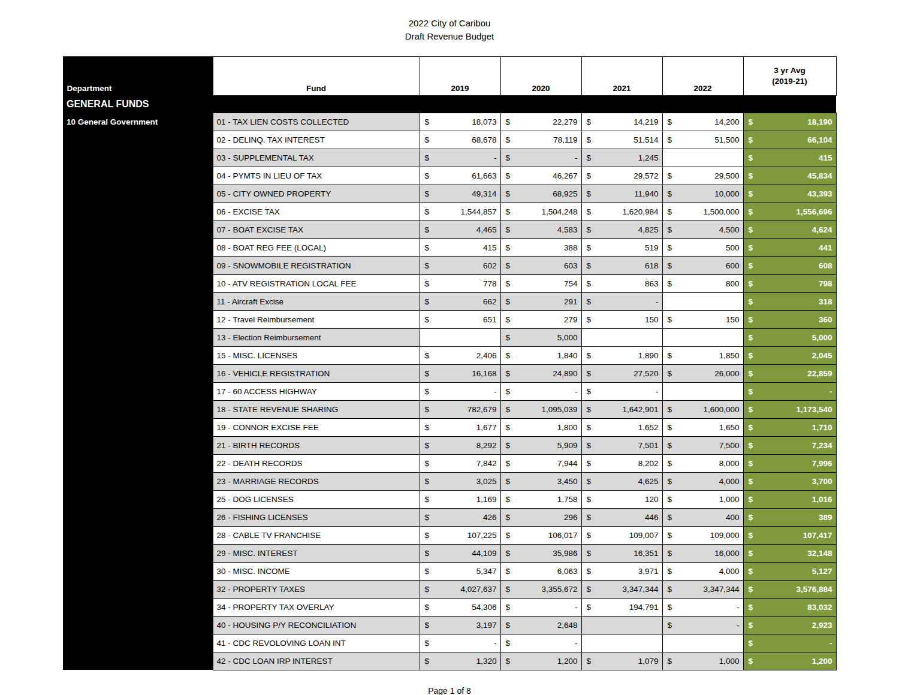2022 City of Caribou
Draft Revenue Budget
| Department | Fund | 2019 | 2020 | 2021 | 2022 | 3 yr Avg (2019-21) |
| --- | --- | --- | --- | --- | --- | --- |
| GENERAL FUNDS | | | | | | |
| 10 General Government | 01 - TAX LIEN COSTS COLLECTED | $ 18,073 | $ 22,279 | $ 14,219 | $ 14,200 | $ 18,190 |
| | 02 - DELINQ. TAX INTEREST | $ 68,678 | $ 78,119 | $ 51,514 | $ 51,500 | $ 66,104 |
| | 03 - SUPPLEMENTAL TAX | $ - | $ - | $ 1,245 | | $ 415 |
| | 04 - PYMTS IN LIEU OF TAX | $ 61,663 | $ 46,267 | $ 29,572 | $ 29,500 | $ 45,834 |
| | 05 - CITY OWNED PROPERTY | $ 49,314 | $ 68,925 | $ 11,940 | $ 10,000 | $ 43,393 |
| | 06 - EXCISE TAX | $ 1,544,857 | $ 1,504,248 | $ 1,620,984 | $ 1,500,000 | $ 1,556,696 |
| | 07 - BOAT EXCISE TAX | $ 4,465 | $ 4,583 | $ 4,825 | $ 4,500 | $ 4,624 |
| | 08 - BOAT REG FEE (LOCAL) | $ 415 | $ 388 | $ 519 | $ 500 | $ 441 |
| | 09 - SNOWMOBILE REGISTRATION | $ 602 | $ 603 | $ 618 | $ 600 | $ 608 |
| | 10 - ATV REGISTRATION LOCAL FEE | $ 778 | $ 754 | $ 863 | $ 800 | $ 798 |
| | 11 - Aircraft Excise | $ 662 | $ 291 | $ - | | $ 318 |
| | 12 - Travel Reimbursement | $ 651 | $ 279 | $ 150 | $ 150 | $ 360 |
| | 13 - Election Reimbursement | | $ 5,000 | | | $ 5,000 |
| | 15 - MISC. LICENSES | $ 2,406 | $ 1,840 | $ 1,890 | $ 1,850 | $ 2,045 |
| | 16 - VEHICLE REGISTRATION | $ 16,168 | $ 24,890 | $ 27,520 | $ 26,000 | $ 22,859 |
| | 17 - 60 ACCESS HIGHWAY | $ - | $ - | $ - | | $ - |
| | 18 - STATE REVENUE SHARING | $ 782,679 | $ 1,095,039 | $ 1,642,901 | $ 1,600,000 | $ 1,173,540 |
| | 19 - CONNOR EXCISE FEE | $ 1,677 | $ 1,800 | $ 1,652 | $ 1,650 | $ 1,710 |
| | 21 - BIRTH RECORDS | $ 8,292 | $ 5,909 | $ 7,501 | $ 7,500 | $ 7,234 |
| | 22 - DEATH RECORDS | $ 7,842 | $ 7,944 | $ 8,202 | $ 8,000 | $ 7,996 |
| | 23 - MARRIAGE RECORDS | $ 3,025 | $ 3,450 | $ 4,625 | $ 4,000 | $ 3,700 |
| | 25 - DOG LICENSES | $ 1,169 | $ 1,758 | $ 120 | $ 1,000 | $ 1,016 |
| | 26 - FISHING LICENSES | $ 426 | $ 296 | $ 446 | $ 400 | $ 389 |
| | 28 - CABLE TV FRANCHISE | $ 107,225 | $ 106,017 | $ 109,007 | $ 109,000 | $ 107,417 |
| | 29 - MISC. INTEREST | $ 44,109 | $ 35,986 | $ 16,351 | $ 16,000 | $ 32,148 |
| | 30 - MISC. INCOME | $ 5,347 | $ 6,063 | $ 3,971 | $ 4,000 | $ 5,127 |
| | 32 - PROPERTY TAXES | $ 4,027,637 | $ 3,355,672 | $ 3,347,344 | $ 3,347,344 | $ 3,576,884 |
| | 34 - PROPERTY TAX OVERLAY | $ 54,306 | $ - | $ 194,791 | $ - | $ 83,032 |
| | 40 - HOUSING P/Y RECONCILIATION | $ 3,197 | $ 2,648 | | $ - | $ 2,923 |
| | 41 - CDC REVOLOVING LOAN INT | $ - | $ - | | | $ - |
| | 42 - CDC LOAN IRP INTEREST | $ 1,320 | $ 1,200 | $ 1,079 | $ 1,000 | $ 1,200 |
Page 1 of 8